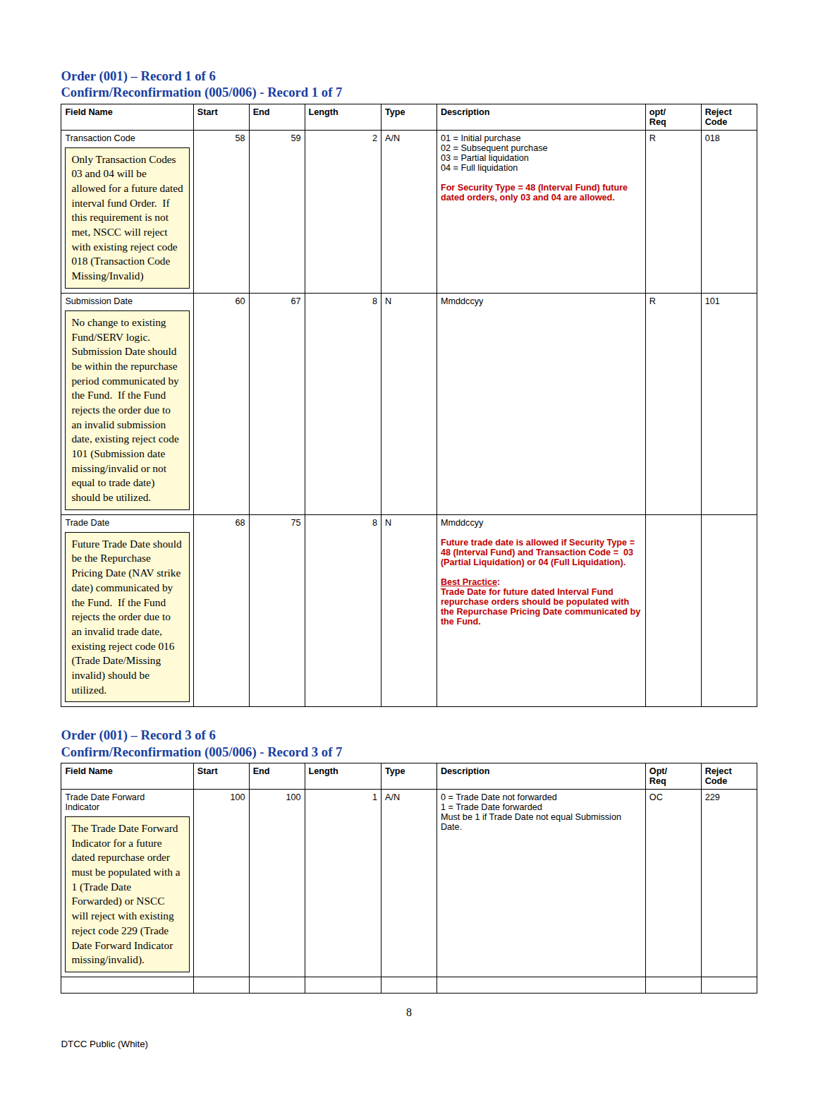Order (001) – Record 1 of 6
Confirm/Reconfirmation (005/006) - Record 1 of 7
| Field Name | Start | End | Length | Type | Description | opt/ Req | Reject Code |
| --- | --- | --- | --- | --- | --- | --- | --- |
| Transaction Code Only Transaction Codes 03 and 04 will be allowed for a future dated interval fund Order. If this requirement is not met, NSCC will reject with existing reject code 018 (Transaction Code Missing/Invalid) | 58 | 59 | 2 | A/N | 01 = Initial purchase 02 = Subsequent purchase 03 = Partial liquidation 04 = Full liquidation For Security Type = 48 (Interval Fund) future dated orders, only 03 and 04 are allowed. | R | 018 |
| Submission Date No change to existing Fund/SERV logic. Submission Date should be within the repurchase period communicated by the Fund. If the Fund rejects the order due to an invalid submission date, existing reject code 101 (Submission date missing/invalid or not equal to trade date) should be utilized. | 60 | 67 | 8 | N | Mmddccyy | R | 101 |
| Trade Date Future Trade Date should be the Repurchase Pricing Date (NAV strike date) communicated by the Fund. If the Fund rejects the order due to an invalid trade date, existing reject code 016 (Trade Date/Missing invalid) should be utilized. | 68 | 75 | 8 | N | Mmddccyy Future trade date is allowed if Security Type = 48 (Interval Fund) and Transaction Code = 03 (Partial Liquidation) or 04 (Full Liquidation). Best Practice : Trade Date for future dated Interval Fund repurchase orders should be populated with the Repurchase Pricing Date communicated by the Fund. | | |
Order (001) – Record 3 of 6
Confirm/Reconfirmation (005/006) - Record 3 of 7
| Field Name | Start | End | Length | Type | Description | Opt/ Req | Reject Code |
| --- | --- | --- | --- | --- | --- | --- | --- |
| Trade Date Forward Indicator The Trade Date Forward Indicator for a future dated repurchase order must be populated with a 1 (Trade Date Forwarded) or NSCC will reject with existing reject code 229 (Trade Date Forward Indicator missing/invalid). | 100 | 100 | 1 | A/N | 0 = Trade Date not forwarded 1 = Trade Date forwarded Must be 1 if Trade Date not equal Submission Date. | OC | 229 |
8
DTCC Public (White)